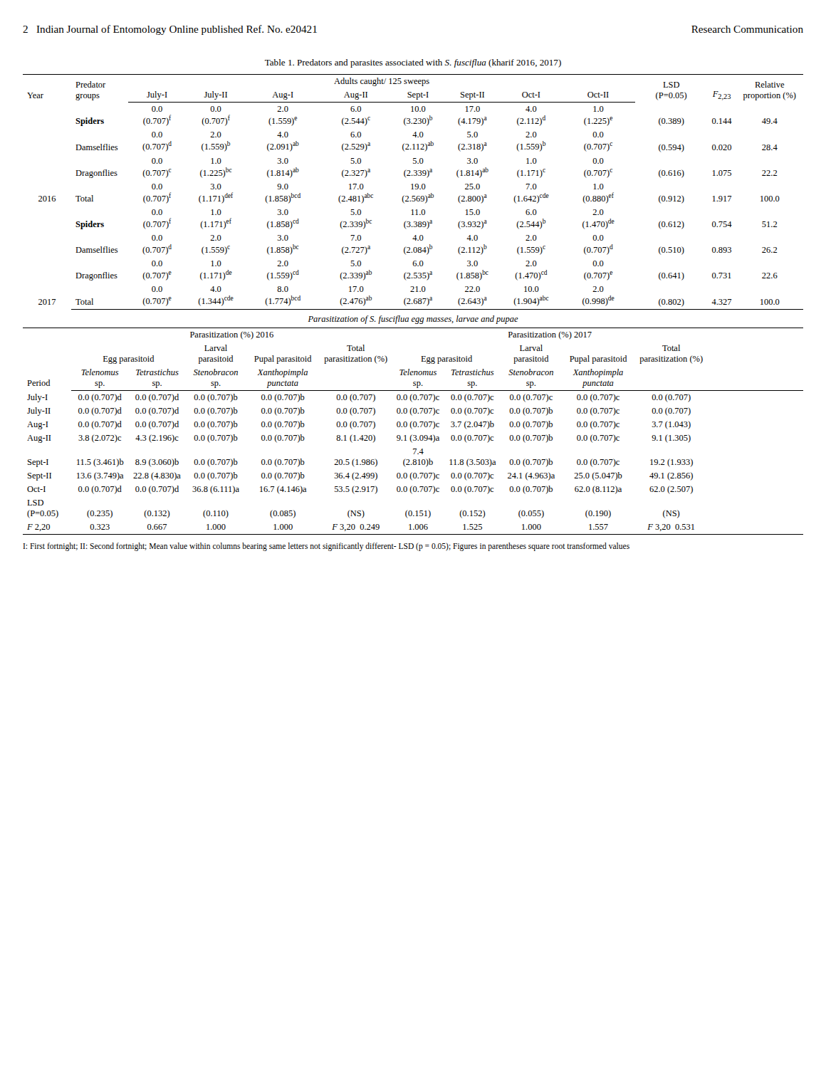2 Indian Journal of Entomology Online published Ref. No. e20421
Research Communication
Table 1. Predators and parasites associated with S. fusciflua (kharif 2016, 2017)
| Year | Predator groups | Adults caught/ 125 sweeps | LSD (P=0.05) | F 2,23 | Relative proportion (%) |
| --- | --- | --- | --- | --- | --- |
| July-I | July-II | Aug-I | Aug-II | Sept-I | Sept-II | Oct-I | Oct-II |
| 2016 | Spiders | 0.0 (0.707) f | 0.0 (0.707) f | 2.0 (1.559) e | 6.0 (2.544) c | 10.0 (3.230) b | 17.0 (4.179) a | 4.0 (2.112) d | 1.0 (1.225) e | (0.389) | 0.144 | 49.4 |
| Damselflies | 0.0 (0.707) d | 2.0 (1.559) b | 4.0 (2.091) ab | 6.0 (2.529) a | 4.0 (2.112) ab | 5.0 (2.318) a | 2.0 (1.559) b | 0.0 (0.707) c | (0.594) | 0.020 | 28.4 |
| Dragonflies | 0.0 (0.707) c | 1.0 (1.225) bc | 3.0 (1.814) ab | 5.0 (2.327) a | 5.0 (2.339) a | 3.0 (1.814) ab | 1.0 (1.171) c | 0.0 (0.707) c | (0.616) | 1.075 | 22.2 |
| Total | 0.0 (0.707) f | 3.0 (1.171) def | 9.0 (1.858) bcd | 17.0 (2.481) abc | 19.0 (2.569) ab | 25.0 (2.800) a | 7.0 (1.642) cde | 1.0 (0.880) ef | (0.912) | 1.917 | 100.0 |
| 2017 | Spiders | 0.0 (0.707) f | 1.0 (1.171) ef | 3.0 (1.858) cd | 5.0 (2.339) bc | 11.0 (3.389) a | 15.0 (3.932) a | 6.0 (2.544) b | 2.0 (1.470) de | (0.612) | 0.754 | 51.2 |
| Damselflies | 0.0 (0.707) d | 2.0 (1.559) c | 3.0 (1.858) bc | 7.0 (2.727) a | 4.0 (2.084) b | 4.0 (2.112) b | 2.0 (1.559) c | 0.0 (0.707) d | (0.510) | 0.893 | 26.2 |
| Dragonflies | 0.0 (0.707) e | 1.0 (1.171) de | 2.0 (1.559) cd | 5.0 (2.339) ab | 6.0 (2.535) a | 3.0 (1.858) bc | 2.0 (1.470) cd | 0.0 (0.707) e | (0.641) | 0.731 | 22.6 |
| Total | 0.0 (0.707) e | 4.0 (1.344) cde | 8.0 (1.774) bcd | 17.0 (2.476) ab | 21.0 (2.687) a | 22.0 (2.643) a | 10.0 (1.904) abc | 2.0 (0.998) de | (0.802) | 4.327 | 100.0 |
| Parasitization of S. fusciflua egg masses, larvae and pupae |
| Period | Parasitization (%) 2016 | Parasitization (%) 2017 | |
| Egg parasitoid | Larval parasitoid | Pupal parasitoid | Total parasitization (%) | Egg parasitoid | Larval parasitoid | Pupal parasitoid | Total parasitization (%) | |
| Telenomus sp. | Tetrastichus sp. | Stenobracon sp. | Xanthopimpla punctata | | Telenomus sp. | Tetrastichus sp. | Stenobracon sp. | Xanthopimpla punctata | | |
| July-I | 0.0 (0.707)d | 0.0 (0.707)d | 0.0 (0.707)b | 0.0 (0.707)b | 0.0 (0.707) | 0.0 (0.707)c | 0.0 (0.707)c | 0.0 (0.707)c | 0.0 (0.707)c | 0.0 (0.707) | |
| July-II | 0.0 (0.707)d | 0.0 (0.707)d | 0.0 (0.707)b | 0.0 (0.707)b | 0.0 (0.707) | 0.0 (0.707)c | 0.0 (0.707)c | 0.0 (0.707)b | 0.0 (0.707)c | 0.0 (0.707) | |
| Aug-I | 0.0 (0.707)d | 0.0 (0.707)d | 0.0 (0.707)b | 0.0 (0.707)b | 0.0 (0.707) | 0.0 (0.707)c | 3.7 (2.047)b | 0.0 (0.707)b | 0.0 (0.707)c | 3.7 (1.043) | |
| Aug-II | 3.8 (2.072)c | 4.3 (2.196)c | 0.0 (0.707)b | 0.0 (0.707)b | 8.1 (1.420) | 9.1 (3.094)a | 0.0 (0.707)c | 0.0 (0.707)b | 0.0 (0.707)c | 9.1 (1.305) | |
| Sept-I | 11.5 (3.461)b | 8.9 (3.060)b | 0.0 (0.707)b | 0.0 (0.707)b | 20.5 (1.986) | 7.4 (2.810)b | 11.8 (3.503)a | 0.0 (0.707)b | 0.0 (0.707)c | 19.2 (1.933) | |
| Sept-II | 13.6 (3.749)a | 22.8 (4.830)a | 0.0 (0.707)b | 0.0 (0.707)b | 36.4 (2.499) | 0.0 (0.707)c | 0.0 (0.707)c | 24.1 (4.963)a | 25.0 (5.047)b | 49.1 (2.856) | |
| Oct-I | 0.0 (0.707)d | 0.0 (0.707)d | 36.8 (6.111)a | 16.7 (4.146)a | 53.5 (2.917) | 0.0 (0.707)c | 0.0 (0.707)c | 0.0 (0.707)b | 62.0 (8.112)a | 62.0 (2.507) | |
| LSD (P=0.05) | (0.235) | (0.132) | (0.110) | (0.085) | (NS) | (0.151) | (0.152) | (0.055) | (0.190) | (NS) | |
| F 2,20 | 0.323 | 0.667 | 1.000 | 1.000 | F 3,20 0.249 | 1.006 | 1.525 | 1.000 | 1.557 | F 3,20 0.531 | |
I: First fortnight; II: Second fortnight; Mean value within columns bearing same letters not significantly different- LSD (p = 0.05); Figures in parentheses square root transformed values